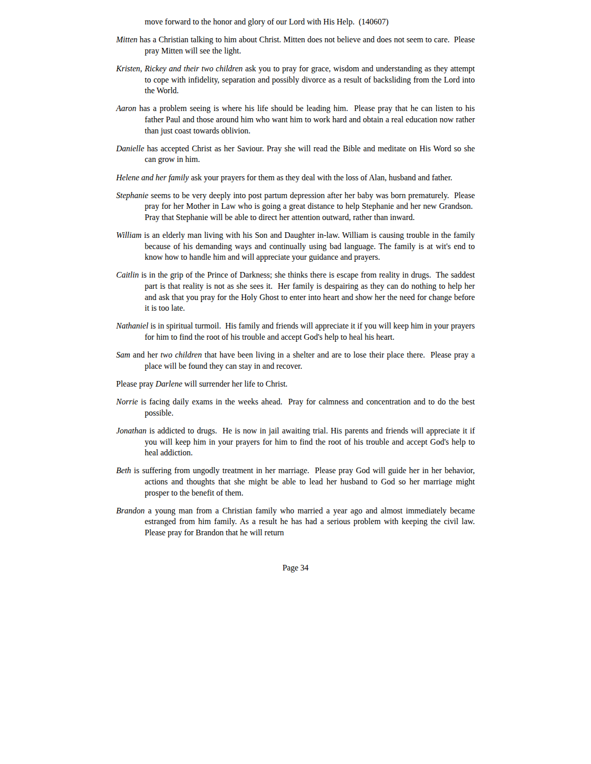move forward to the honor and glory of our Lord with His Help. (140607)
Mitten has a Christian talking to him about Christ. Mitten does not believe and does not seem to care. Please pray Mitten will see the light.
Kristen, Rickey and their two children ask you to pray for grace, wisdom and understanding as they attempt to cope with infidelity, separation and possibly divorce as a result of backsliding from the Lord into the World.
Aaron has a problem seeing is where his life should be leading him. Please pray that he can listen to his father Paul and those around him who want him to work hard and obtain a real education now rather than just coast towards oblivion.
Danielle has accepted Christ as her Saviour. Pray she will read the Bible and meditate on His Word so she can grow in him.
Helene and her family ask your prayers for them as they deal with the loss of Alan, husband and father.
Stephanie seems to be very deeply into post partum depression after her baby was born prematurely. Please pray for her Mother in Law who is going a great distance to help Stephanie and her new Grandson. Pray that Stephanie will be able to direct her attention outward, rather than inward.
William is an elderly man living with his Son and Daughter in-law. William is causing trouble in the family because of his demanding ways and continually using bad language. The family is at wit's end to know how to handle him and will appreciate your guidance and prayers.
Caitlin is in the grip of the Prince of Darkness; she thinks there is escape from reality in drugs. The saddest part is that reality is not as she sees it. Her family is despairing as they can do nothing to help her and ask that you pray for the Holy Ghost to enter into heart and show her the need for change before it is too late.
Nathaniel is in spiritual turmoil. His family and friends will appreciate it if you will keep him in your prayers for him to find the root of his trouble and accept God's help to heal his heart.
Sam and her two children that have been living in a shelter and are to lose their place there. Please pray a place will be found they can stay in and recover.
Please pray Darlene will surrender her life to Christ.
Norrie is facing daily exams in the weeks ahead. Pray for calmness and concentration and to do the best possible.
Jonathan is addicted to drugs. He is now in jail awaiting trial. His parents and friends will appreciate it if you will keep him in your prayers for him to find the root of his trouble and accept God's help to heal addiction.
Beth is suffering from ungodly treatment in her marriage. Please pray God will guide her in her behavior, actions and thoughts that she might be able to lead her husband to God so her marriage might prosper to the benefit of them.
Brandon a young man from a Christian family who married a year ago and almost immediately became estranged from him family. As a result he has had a serious problem with keeping the civil law. Please pray for Brandon that he will return
Page 34